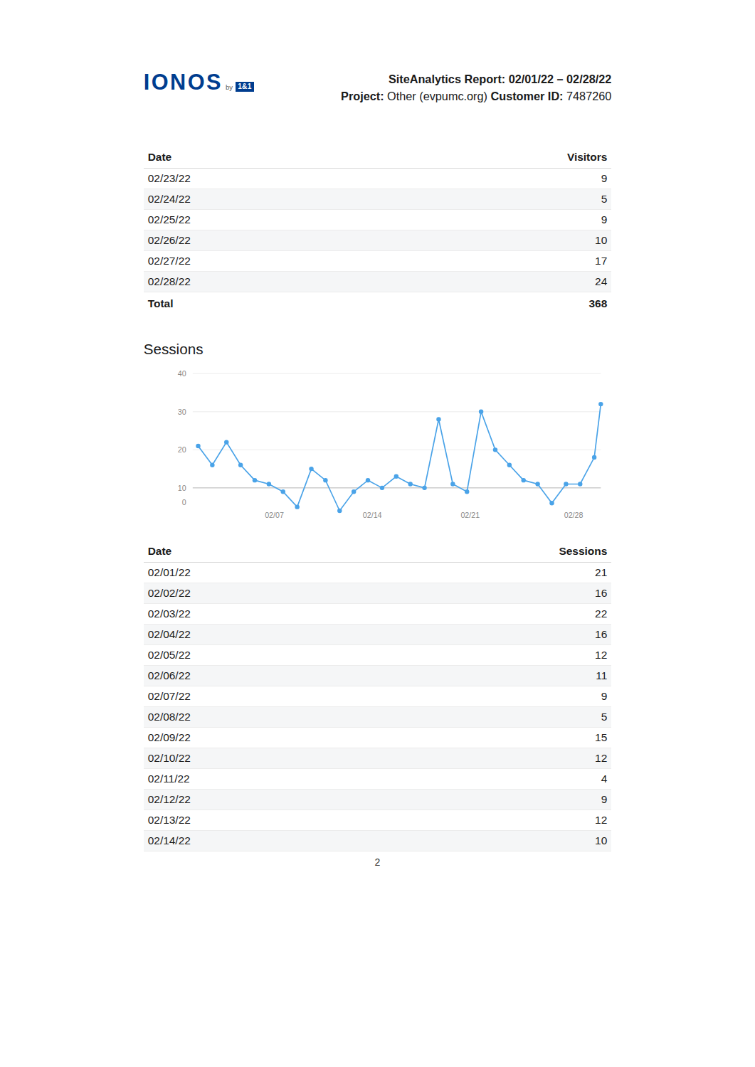IONOS by 1&1
SiteAnalytics Report: 02/01/22 – 02/28/22
Project: Other (evpumc.org) Customer ID: 7487260
| Date | Visitors |
| --- | --- |
| 02/23/22 | 9 |
| 02/24/22 | 5 |
| 02/25/22 | 9 |
| 02/26/22 | 10 |
| 02/27/22 | 17 |
| 02/28/22 | 24 |
| Total | 368 |
Sessions
40 30 20 10 0 02/07 02/14 02/21 02/28
| Date | Sessions |
| --- | --- |
| 02/01/22 | 21 |
| 02/02/22 | 16 |
| 02/03/22 | 22 |
| 02/04/22 | 16 |
| 02/05/22 | 12 |
| 02/06/22 | 11 |
| 02/07/22 | 9 |
| 02/08/22 | 5 |
| 02/09/22 | 15 |
| 02/10/22 | 12 |
| 02/11/22 | 4 |
| 02/12/22 | 9 |
| 02/13/22 | 12 |
| 02/14/22 | 10 |
2